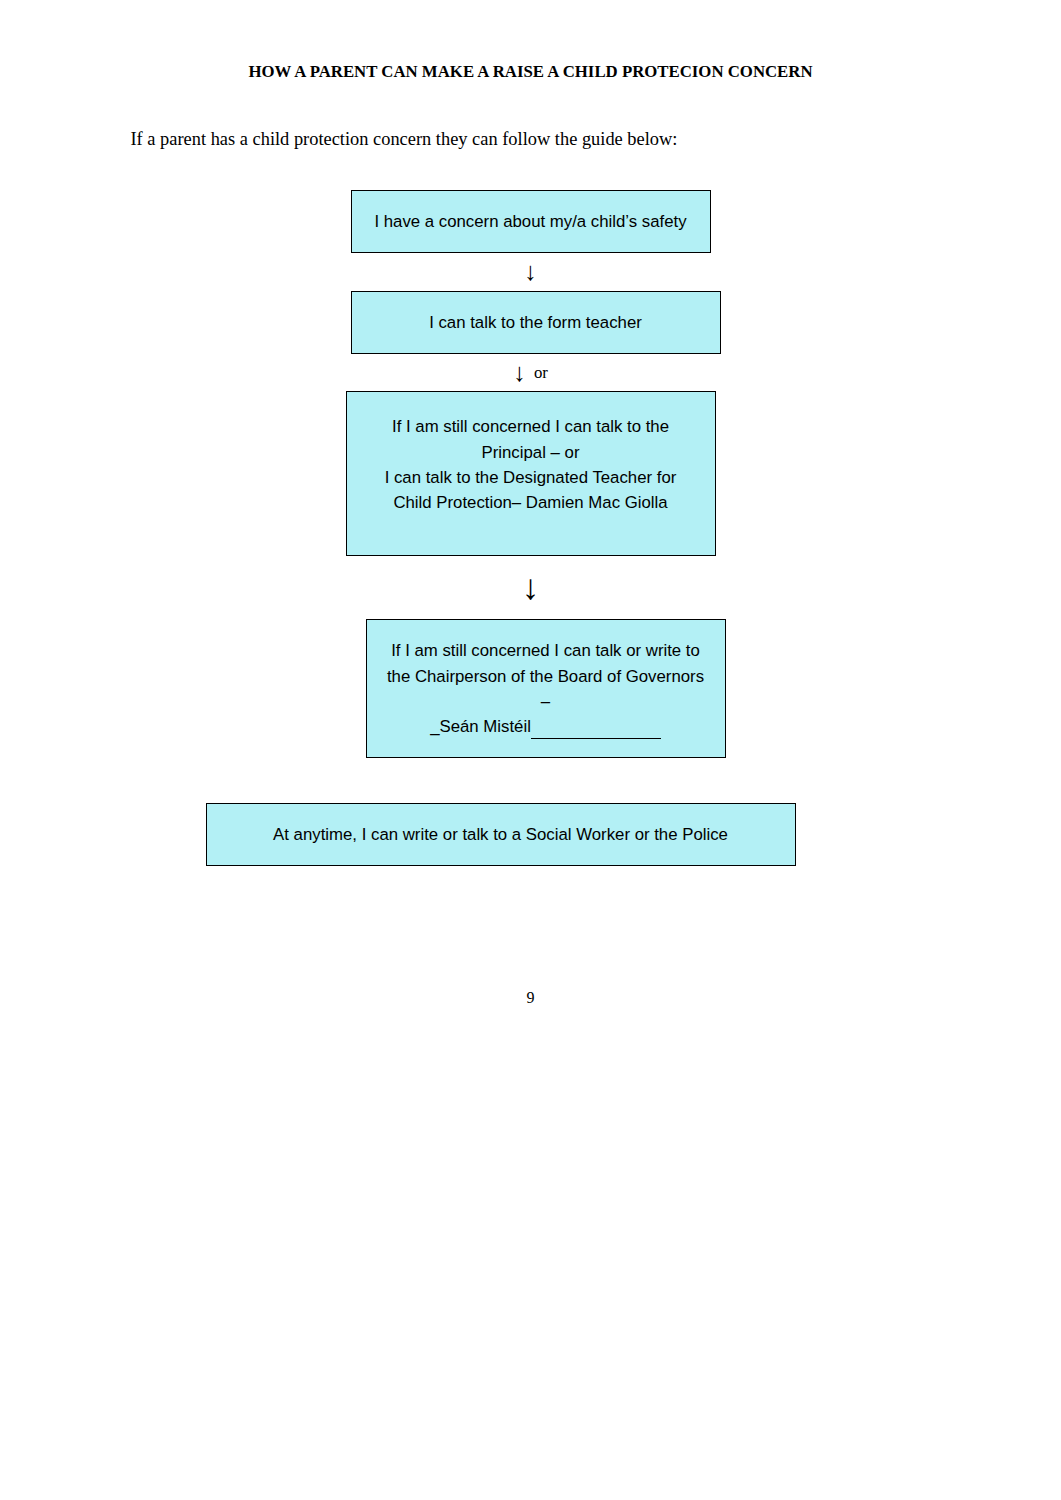How a Parent Can Make a Raise a Child Protecion Concern
If a parent has a child protection concern they can follow the guide below:
I have a concern about my/a child’s safety
↓
I can talk to the form teacher
↓ or
If I am still concerned I can talk to the Principal – or
I can talk to the Designated Teacher for Child Protection– Damien Mac Giolla
↓
If I am still concerned I can talk or write to the Chairperson of the Board of Governors –
_Seán Mistéil
At anytime, I can write or talk to a Social Worker or the Police
9